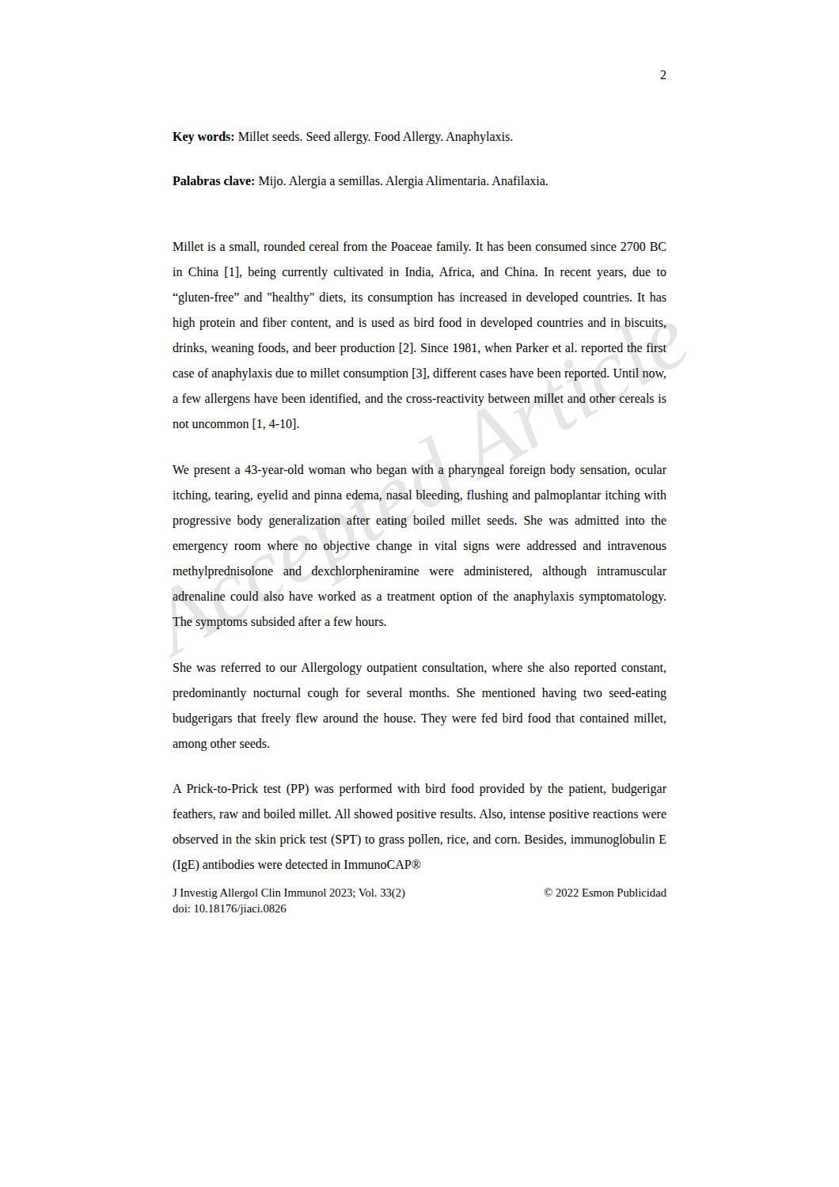2
Accepted Article
Key words: Millet seeds. Seed allergy. Food Allergy. Anaphylaxis.
Palabras clave: Mijo. Alergia a semillas. Alergia Alimentaria. Anafilaxia.
Millet is a small, rounded cereal from the Poaceae family. It has been consumed since 2700 BC in China [1], being currently cultivated in India, Africa, and China. In recent years, due to “gluten-free” and "healthy" diets, its consumption has increased in developed countries. It has high protein and fiber content, and is used as bird food in developed countries and in biscuits, drinks, weaning foods, and beer production [2]. Since 1981, when Parker et al. reported the first case of anaphylaxis due to millet consumption [3], different cases have been reported. Until now, a few allergens have been identified, and the cross-reactivity between millet and other cereals is not uncommon [1, 4-10].
We present a 43-year-old woman who began with a pharyngeal foreign body sensation, ocular itching, tearing, eyelid and pinna edema, nasal bleeding, flushing and palmoplantar itching with progressive body generalization after eating boiled millet seeds. She was admitted into the emergency room where no objective change in vital signs were addressed and intravenous methylprednisolone and dexchlorpheniramine were administered, although intramuscular adrenaline could also have worked as a treatment option of the anaphylaxis symptomatology. The symptoms subsided after a few hours.
She was referred to our Allergology outpatient consultation, where she also reported constant, predominantly nocturnal cough for several months. She mentioned having two seed-eating budgerigars that freely flew around the house. They were fed bird food that contained millet, among other seeds.
A Prick-to-Prick test (PP) was performed with bird food provided by the patient, budgerigar feathers, raw and boiled millet. All showed positive results. Also, intense positive reactions were observed in the skin prick test (SPT) to grass pollen, rice, and corn. Besides, immunoglobulin E (IgE) antibodies were detected in ImmunoCAP®
J Investig Allergol Clin Immunol 2023; Vol. 33(2)
© 2022 Esmon Publicidad
doi: 10.18176/jiaci.0826